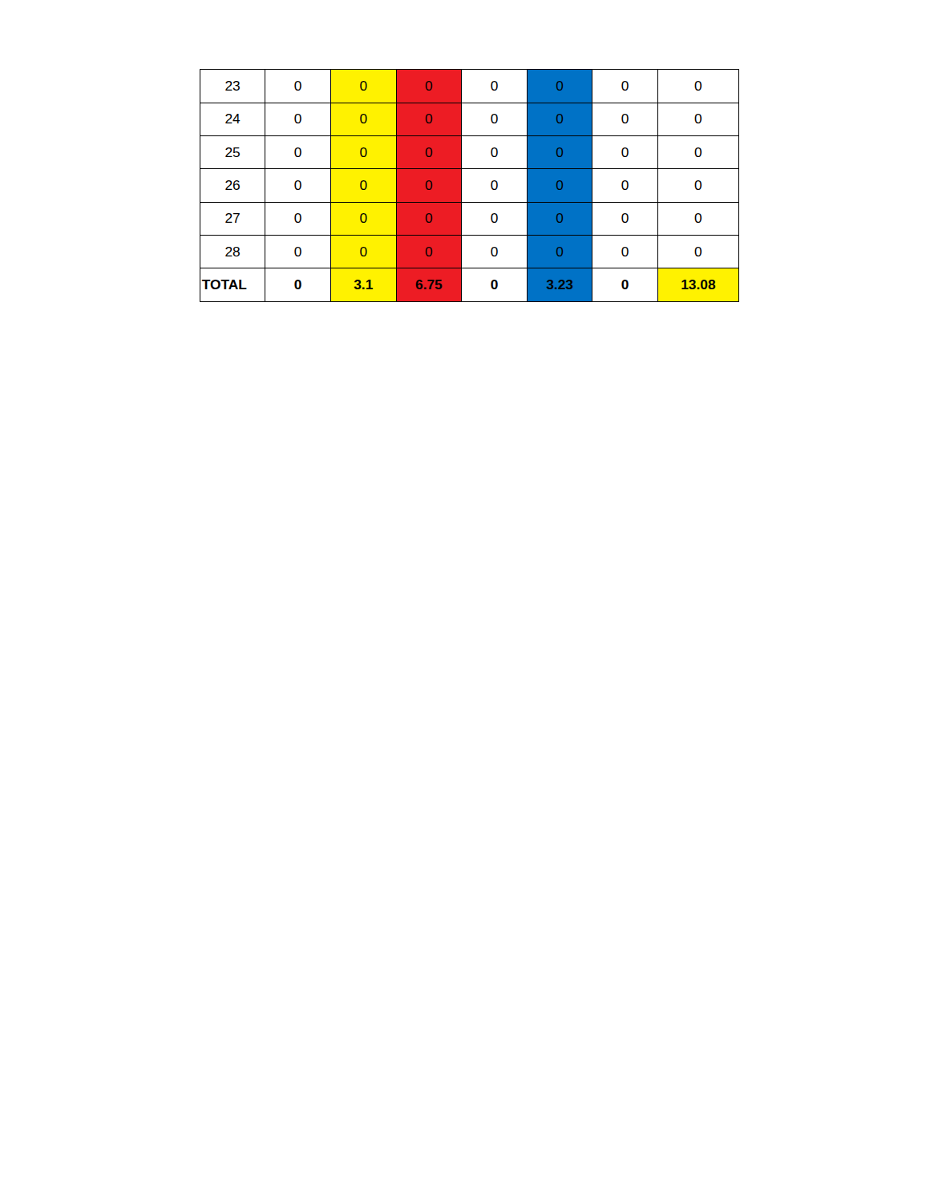| 23 | 0 | 0 | 0 | 0 | 0 | 0 | 0 |
| 24 | 0 | 0 | 0 | 0 | 0 | 0 | 0 |
| 25 | 0 | 0 | 0 | 0 | 0 | 0 | 0 |
| 26 | 0 | 0 | 0 | 0 | 0 | 0 | 0 |
| 27 | 0 | 0 | 0 | 0 | 0 | 0 | 0 |
| 28 | 0 | 0 | 0 | 0 | 0 | 0 | 0 |
| TOTAL | 0 | 3.1 | 6.75 | 0 | 3.23 | 0 | 13.08 |